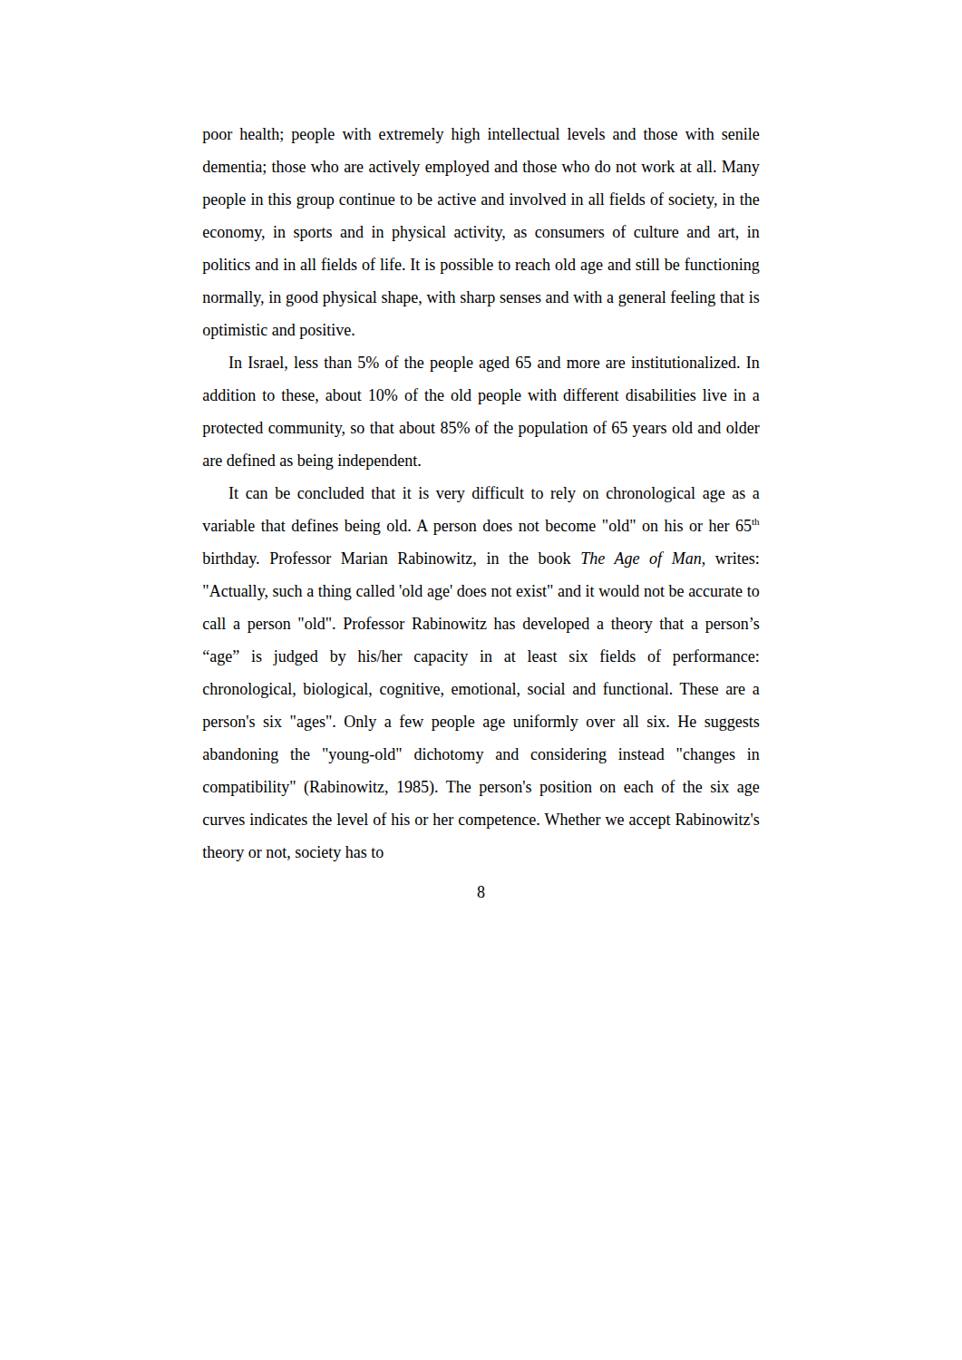poor health; people with extremely high intellectual levels and those with senile dementia; those who are actively employed and those who do not work at all. Many people in this group continue to be active and involved in all fields of society, in the economy, in sports and in physical activity, as consumers of culture and art, in politics and in all fields of life. It is possible to reach old age and still be functioning normally, in good physical shape, with sharp senses and with a general feeling that is optimistic and positive.
In Israel, less than 5% of the people aged 65 and more are institutionalized. In addition to these, about 10% of the old people with different disabilities live in a protected community, so that about 85% of the population of 65 years old and older are defined as being independent.
It can be concluded that it is very difficult to rely on chronological age as a variable that defines being old. A person does not become "old" on his or her 65th birthday. Professor Marian Rabinowitz, in the book The Age of Man, writes: "Actually, such a thing called 'old age' does not exist" and it would not be accurate to call a person "old". Professor Rabinowitz has developed a theory that a person’s “age” is judged by his/her capacity in at least six fields of performance: chronological, biological, cognitive, emotional, social and functional. These are a person's six "ages". Only a few people age uniformly over all six. He suggests abandoning the "young-old" dichotomy and considering instead "changes in compatibility" (Rabinowitz, 1985). The person's position on each of the six age curves indicates the level of his or her competence. Whether we accept Rabinowitz's theory or not, society has to
8